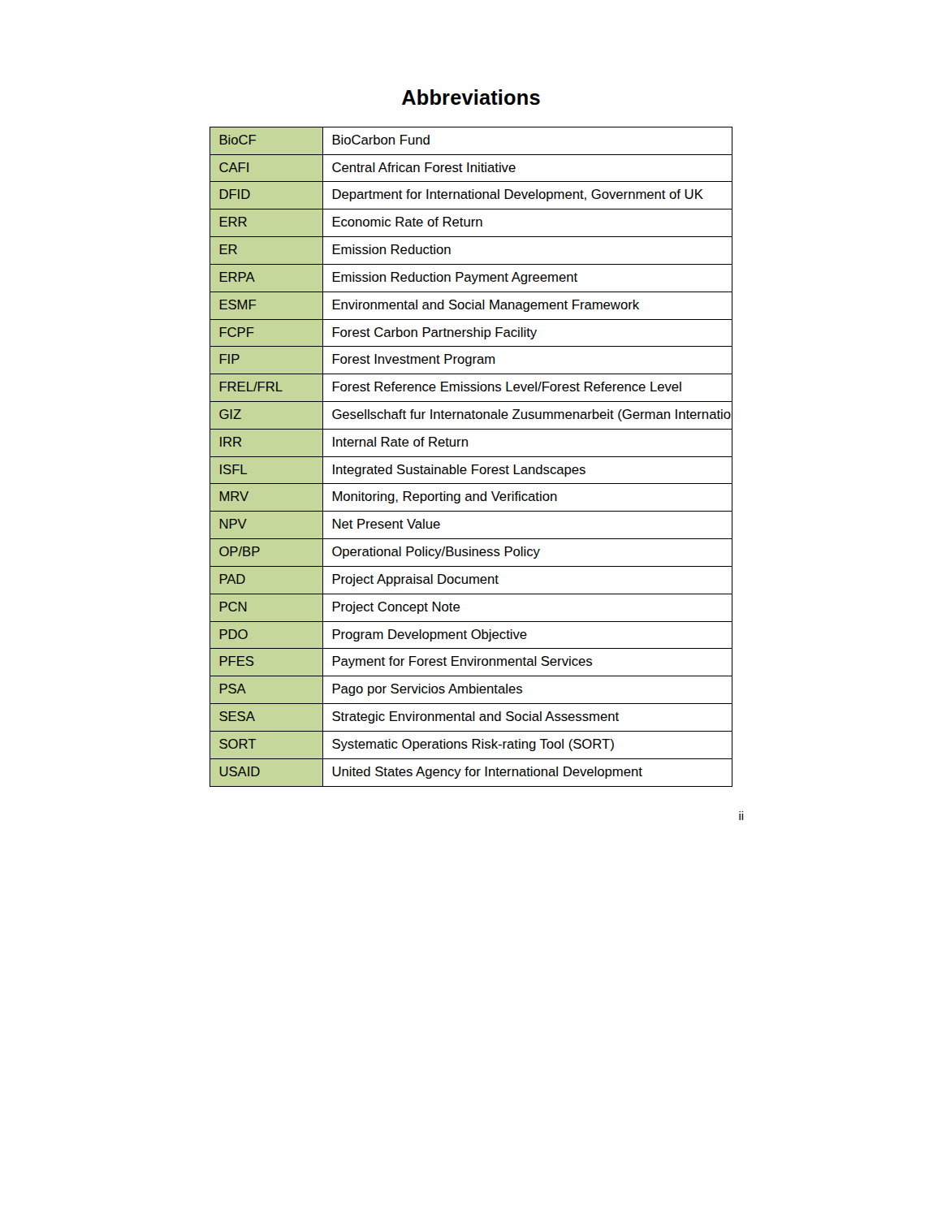Abbreviations
| BioCF | BioCarbon Fund |
| CAFI | Central African Forest Initiative |
| DFID | Department for International Development, Government of UK |
| ERR | Economic Rate of Return |
| ER | Emission Reduction |
| ERPA | Emission Reduction Payment Agreement |
| ESMF | Environmental and Social Management Framework |
| FCPF | Forest Carbon Partnership Facility |
| FIP | Forest Investment Program |
| FREL/FRL | Forest Reference Emissions Level/Forest Reference Level |
| GIZ | Gesellschaft fur Internatonale Zusummenarbeit (German International Cooperation) |
| IRR | Internal Rate of Return |
| ISFL | Integrated Sustainable Forest Landscapes |
| MRV | Monitoring, Reporting and Verification |
| NPV | Net Present Value |
| OP/BP | Operational Policy/Business Policy |
| PAD | Project Appraisal Document |
| PCN | Project Concept Note |
| PDO | Program Development Objective |
| PFES | Payment for Forest Environmental Services |
| PSA | Pago por Servicios Ambientales |
| SESA | Strategic Environmental and Social Assessment |
| SORT | Systematic Operations Risk-rating Tool (SORT) |
| USAID | United States Agency for International Development |
ii